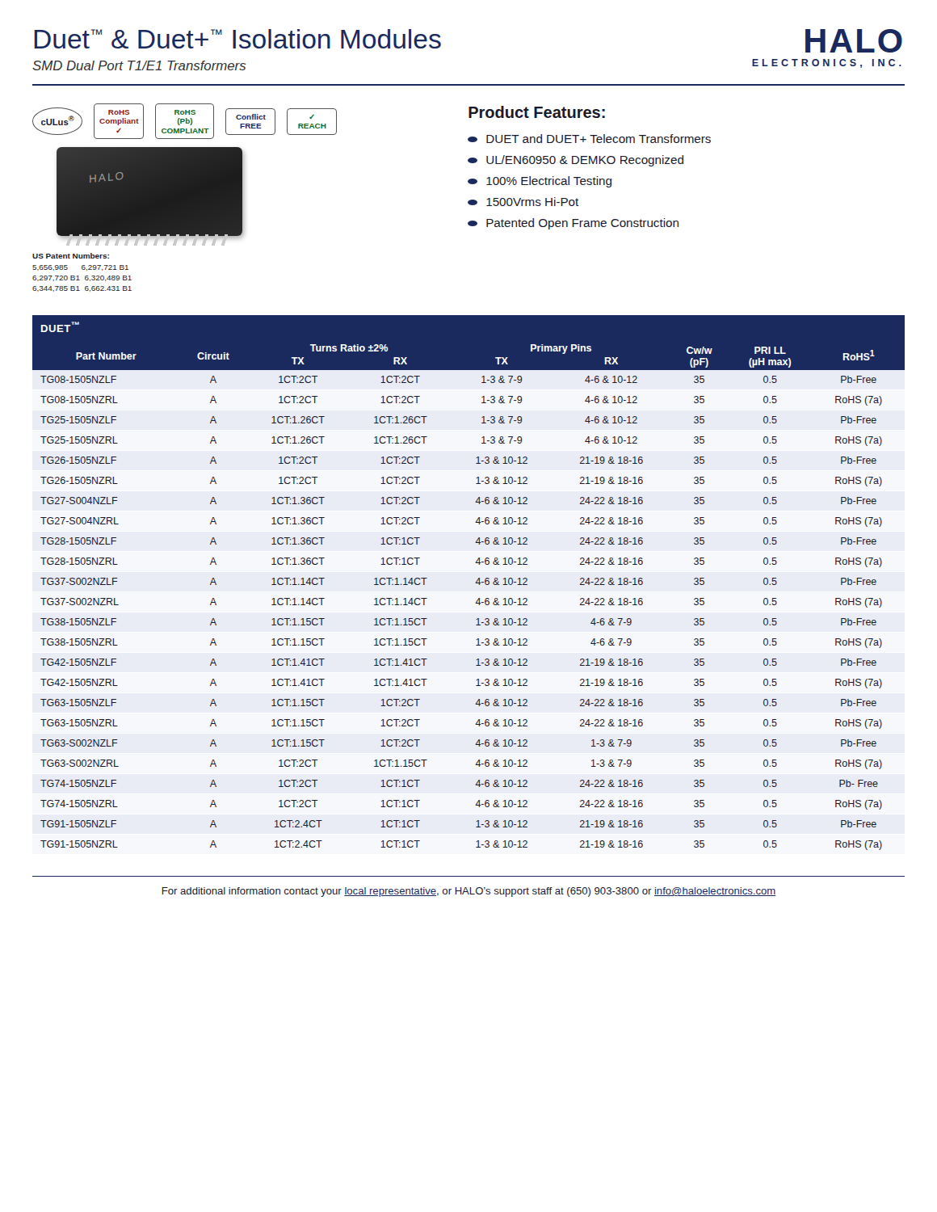Duet™ & Duet+™ Isolation Modules
SMD Dual Port T1/E1 Transformers
HALO
ELECTRONICS, INC.
cULus®
RoHS
Compliant
✓
RoHS
(Pb)
COMPLIANT
Conflict
FREE
✓
REACH
HALO
US Patent Numbers:
5,656,985 6,297,721 B1
6,297,720 B1 6,320,489 B1
6,344,785 B1 6,662.431 B1
Product Features:
DUET and DUET+ Telecom Transformers
UL/EN60950 & DEMKO Recognized
100% Electrical Testing
1500Vrms Hi-Pot
Patented Open Frame Construction
DUET ™
| Part Number | Circuit | Turns Ratio ±2% | Primary Pins | Cw/w (pF) | PRI LL (µH max) | RoHS 1 |
| --- | --- | --- | --- | --- | --- | --- |
| TX | RX | TX | RX |
| TG08-1505NZLF | A | 1CT:2CT | 1CT:2CT | 1-3 & 7-9 | 4-6 & 10-12 | 35 | 0.5 | Pb-Free |
| TG08-1505NZRL | A | 1CT:2CT | 1CT:2CT | 1-3 & 7-9 | 4-6 & 10-12 | 35 | 0.5 | RoHS (7a) |
| TG25-1505NZLF | A | 1CT:1.26CT | 1CT:1.26CT | 1-3 & 7-9 | 4-6 & 10-12 | 35 | 0.5 | Pb-Free |
| TG25-1505NZRL | A | 1CT:1.26CT | 1CT:1.26CT | 1-3 & 7-9 | 4-6 & 10-12 | 35 | 0.5 | RoHS (7a) |
| TG26-1505NZLF | A | 1CT:2CT | 1CT:2CT | 1-3 & 10-12 | 21-19 & 18-16 | 35 | 0.5 | Pb-Free |
| TG26-1505NZRL | A | 1CT:2CT | 1CT:2CT | 1-3 & 10-12 | 21-19 & 18-16 | 35 | 0.5 | RoHS (7a) |
| TG27-S004NZLF | A | 1CT:1.36CT | 1CT:2CT | 4-6 & 10-12 | 24-22 & 18-16 | 35 | 0.5 | Pb-Free |
| TG27-S004NZRL | A | 1CT:1.36CT | 1CT:2CT | 4-6 & 10-12 | 24-22 & 18-16 | 35 | 0.5 | RoHS (7a) |
| TG28-1505NZLF | A | 1CT:1.36CT | 1CT:1CT | 4-6 & 10-12 | 24-22 & 18-16 | 35 | 0.5 | Pb-Free |
| TG28-1505NZRL | A | 1CT:1.36CT | 1CT:1CT | 4-6 & 10-12 | 24-22 & 18-16 | 35 | 0.5 | RoHS (7a) |
| TG37-S002NZLF | A | 1CT:1.14CT | 1CT:1.14CT | 4-6 & 10-12 | 24-22 & 18-16 | 35 | 0.5 | Pb-Free |
| TG37-S002NZRL | A | 1CT:1.14CT | 1CT:1.14CT | 4-6 & 10-12 | 24-22 & 18-16 | 35 | 0.5 | RoHS (7a) |
| TG38-1505NZLF | A | 1CT:1.15CT | 1CT:1.15CT | 1-3 & 10-12 | 4-6 & 7-9 | 35 | 0.5 | Pb-Free |
| TG38-1505NZRL | A | 1CT:1.15CT | 1CT:1.15CT | 1-3 & 10-12 | 4-6 & 7-9 | 35 | 0.5 | RoHS (7a) |
| TG42-1505NZLF | A | 1CT:1.41CT | 1CT:1.41CT | 1-3 & 10-12 | 21-19 & 18-16 | 35 | 0.5 | Pb-Free |
| TG42-1505NZRL | A | 1CT:1.41CT | 1CT:1.41CT | 1-3 & 10-12 | 21-19 & 18-16 | 35 | 0.5 | RoHS (7a) |
| TG63-1505NZLF | A | 1CT:1.15CT | 1CT:2CT | 4-6 & 10-12 | 24-22 & 18-16 | 35 | 0.5 | Pb-Free |
| TG63-1505NZRL | A | 1CT:1.15CT | 1CT:2CT | 4-6 & 10-12 | 24-22 & 18-16 | 35 | 0.5 | RoHS (7a) |
| TG63-S002NZLF | A | 1CT:1.15CT | 1CT:2CT | 4-6 & 10-12 | 1-3 & 7-9 | 35 | 0.5 | Pb-Free |
| TG63-S002NZRL | A | 1CT:2CT | 1CT:1.15CT | 4-6 & 10-12 | 1-3 & 7-9 | 35 | 0.5 | RoHS (7a) |
| TG74-1505NZLF | A | 1CT:2CT | 1CT:1CT | 4-6 & 10-12 | 24-22 & 18-16 | 35 | 0.5 | Pb- Free |
| TG74-1505NZRL | A | 1CT:2CT | 1CT:1CT | 4-6 & 10-12 | 24-22 & 18-16 | 35 | 0.5 | RoHS (7a) |
| TG91-1505NZLF | A | 1CT:2.4CT | 1CT:1CT | 1-3 & 10-12 | 21-19 & 18-16 | 35 | 0.5 | Pb-Free |
| TG91-1505NZRL | A | 1CT:2.4CT | 1CT:1CT | 1-3 & 10-12 | 21-19 & 18-16 | 35 | 0.5 | RoHS (7a) |
For additional information contact your local representative, or HALO’s support staff at (650) 903-3800 or info@haloelectronics.com